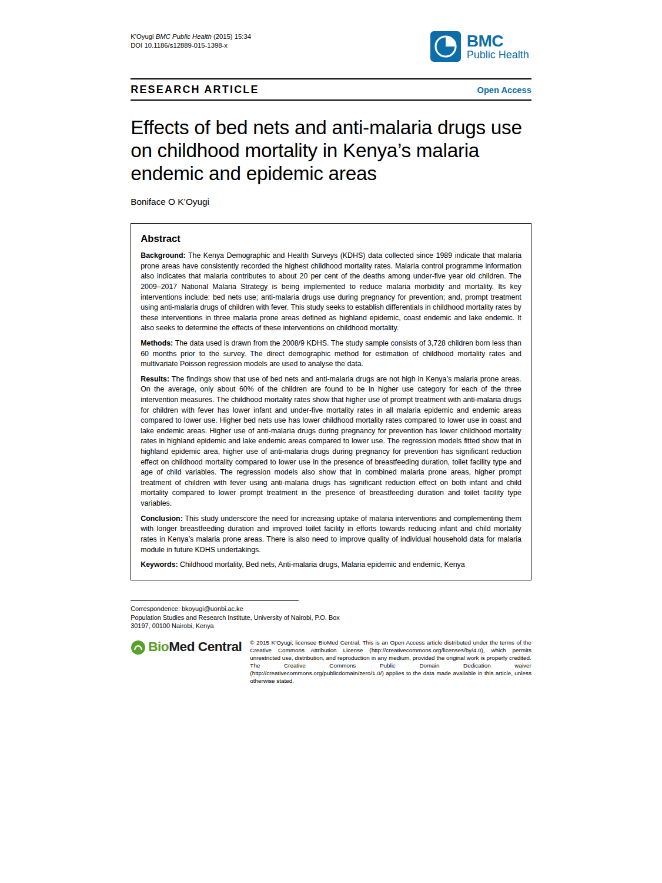K'Oyugi BMC Public Health (2015) 15:34
DOI 10.1186/s12889-015-1398-x
BMC Public Health
Research Article
Open Access
Effects of bed nets and anti-malaria drugs use on childhood mortality in Kenya’s malaria endemic and epidemic areas
Boniface O K’Oyugi
Abstract
Background: The Kenya Demographic and Health Surveys (KDHS) data collected since 1989 indicate that malaria prone areas have consistently recorded the highest childhood mortality rates. Malaria control programme information also indicates that malaria contributes to about 20 per cent of the deaths among under-five year old children. The 2009–2017 National Malaria Strategy is being implemented to reduce malaria morbidity and mortality. Its key interventions include: bed nets use; anti-malaria drugs use during pregnancy for prevention; and, prompt treatment using anti-malaria drugs of children with fever. This study seeks to establish differentials in childhood mortality rates by these interventions in three malaria prone areas defined as highland epidemic, coast endemic and lake endemic. It also seeks to determine the effects of these interventions on childhood mortality.
Methods: The data used is drawn from the 2008/9 KDHS. The study sample consists of 3,728 children born less than 60 months prior to the survey. The direct demographic method for estimation of childhood mortality rates and multivariate Poisson regression models are used to analyse the data.
Results: The findings show that use of bed nets and anti-malaria drugs are not high in Kenya’s malaria prone areas. On the average, only about 60% of the children are found to be in higher use category for each of the three intervention measures. The childhood mortality rates show that higher use of prompt treatment with anti-malaria drugs for children with fever has lower infant and under-five mortality rates in all malaria epidemic and endemic areas compared to lower use. Higher bed nets use has lower childhood mortality rates compared to lower use in coast and lake endemic areas. Higher use of anti-malaria drugs during pregnancy for prevention has lower childhood mortality rates in highland epidemic and lake endemic areas compared to lower use. The regression models fitted show that in highland epidemic area, higher use of anti-malaria drugs during pregnancy for prevention has significant reduction effect on childhood mortality compared to lower use in the presence of breastfeeding duration, toilet facility type and age of child variables. The regression models also show that in combined malaria prone areas, higher prompt treatment of children with fever using anti-malaria drugs has significant reduction effect on both infant and child mortality compared to lower prompt treatment in the presence of breastfeeding duration and toilet facility type variables.
Conclusion: This study underscore the need for increasing uptake of malaria interventions and complementing them with longer breastfeeding duration and improved toilet facility in efforts towards reducing infant and child mortality rates in Kenya’s malaria prone areas. There is also need to improve quality of individual household data for malaria module in future KDHS undertakings.
Keywords: Childhood mortality, Bed nets, Anti-malaria drugs, Malaria epidemic and endemic, Kenya
Correspondence: bkoyugi@uonbi.ac.ke
Population Studies and Research Institute, University of Nairobi, P.O. Box
30197, 00100 Nairobi, Kenya
Bio Med Central
© 2015 K’Oyugi; licensee BioMed Central. This is an Open Access article distributed under the terms of the Creative Commons Attribution License (http://creativecommons.org/licenses/by/4.0), which permits unrestricted use, distribution, and reproduction in any medium, provided the original work is properly credited. The Creative Commons Public Domain Dedication waiver (http://creativecommons.org/publicdomain/zero/1.0/) applies to the data made available in this article, unless otherwise stated.